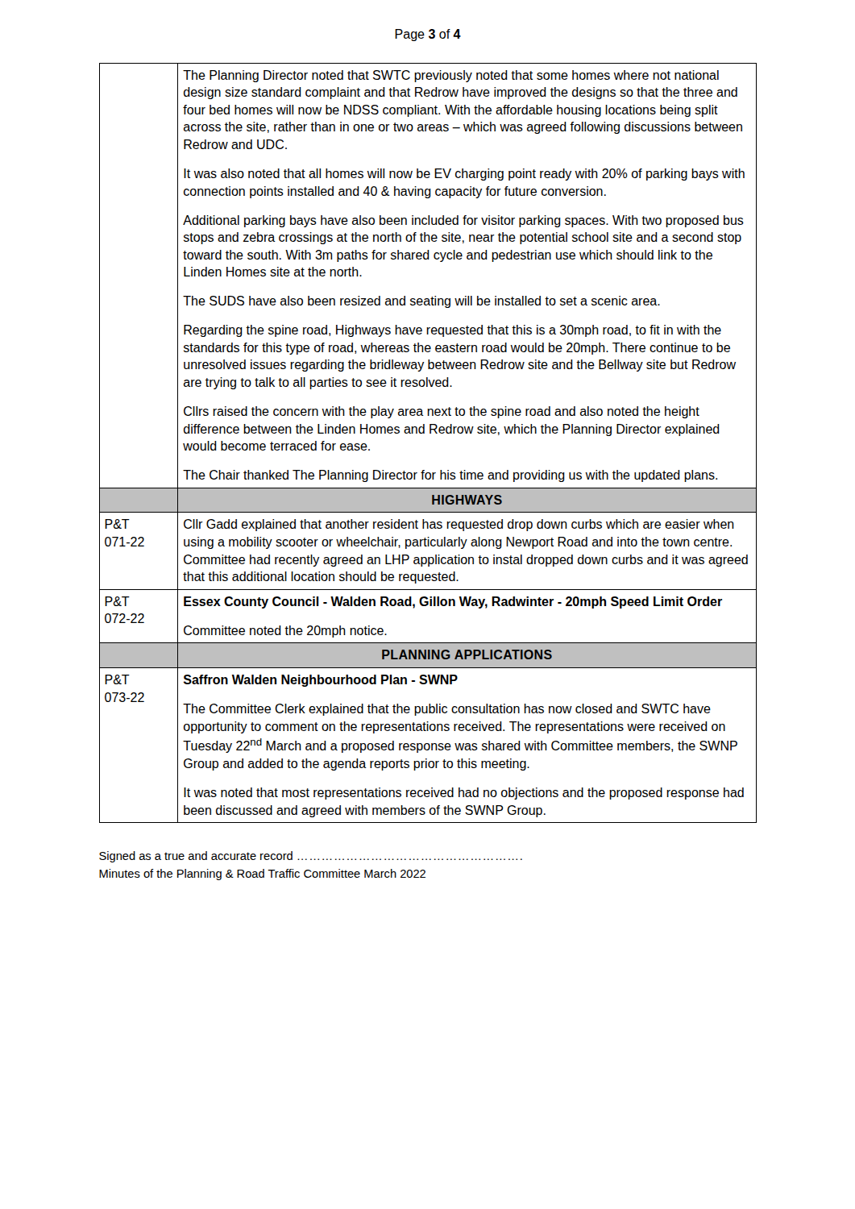Page 3 of 4
| | The Planning Director noted that SWTC previously noted that some homes where not national design size standard complaint and that Redrow have improved the designs so that the three and four bed homes will now be NDSS compliant. With the affordable housing locations being split across the site, rather than in one or two areas – which was agreed following discussions between Redrow and UDC. It was also noted that all homes will now be EV charging point ready with 20% of parking bays with connection points installed and 40 & having capacity for future conversion. Additional parking bays have also been included for visitor parking spaces. With two proposed bus stops and zebra crossings at the north of the site, near the potential school site and a second stop toward the south. With 3m paths for shared cycle and pedestrian use which should link to the Linden Homes site at the north. The SUDS have also been resized and seating will be installed to set a scenic area. Regarding the spine road, Highways have requested that this is a 30mph road, to fit in with the standards for this type of road, whereas the eastern road would be 20mph. There continue to be unresolved issues regarding the bridleway between Redrow site and the Bellway site but Redrow are trying to talk to all parties to see it resolved. Cllrs raised the concern with the play area next to the spine road and also noted the height difference between the Linden Homes and Redrow site, which the Planning Director explained would become terraced for ease. The Chair thanked The Planning Director for his time and providing us with the updated plans. |
| | HIGHWAYS |
| P&T 071-22 | Cllr Gadd explained that another resident has requested drop down curbs which are easier when using a mobility scooter or wheelchair, particularly along Newport Road and into the town centre. Committee had recently agreed an LHP application to instal dropped down curbs and it was agreed that this additional location should be requested. |
| P&T 072-22 | Essex County Council - Walden Road, Gillon Way, Radwinter - 20mph Speed Limit Order Committee noted the 20mph notice. |
| | PLANNING APPLICATIONS |
| P&T 073-22 | Saffron Walden Neighbourhood Plan - SWNP The Committee Clerk explained that the public consultation has now closed and SWTC have opportunity to comment on the representations received. The representations were received on Tuesday 22 nd March and a proposed response was shared with Committee members, the SWNP Group and added to the agenda reports prior to this meeting. It was noted that most representations received had no objections and the proposed response had been discussed and agreed with members of the SWNP Group. |
Signed as a true and accurate record ……………………………………………….
Minutes of the Planning & Road Traffic Committee March 2022